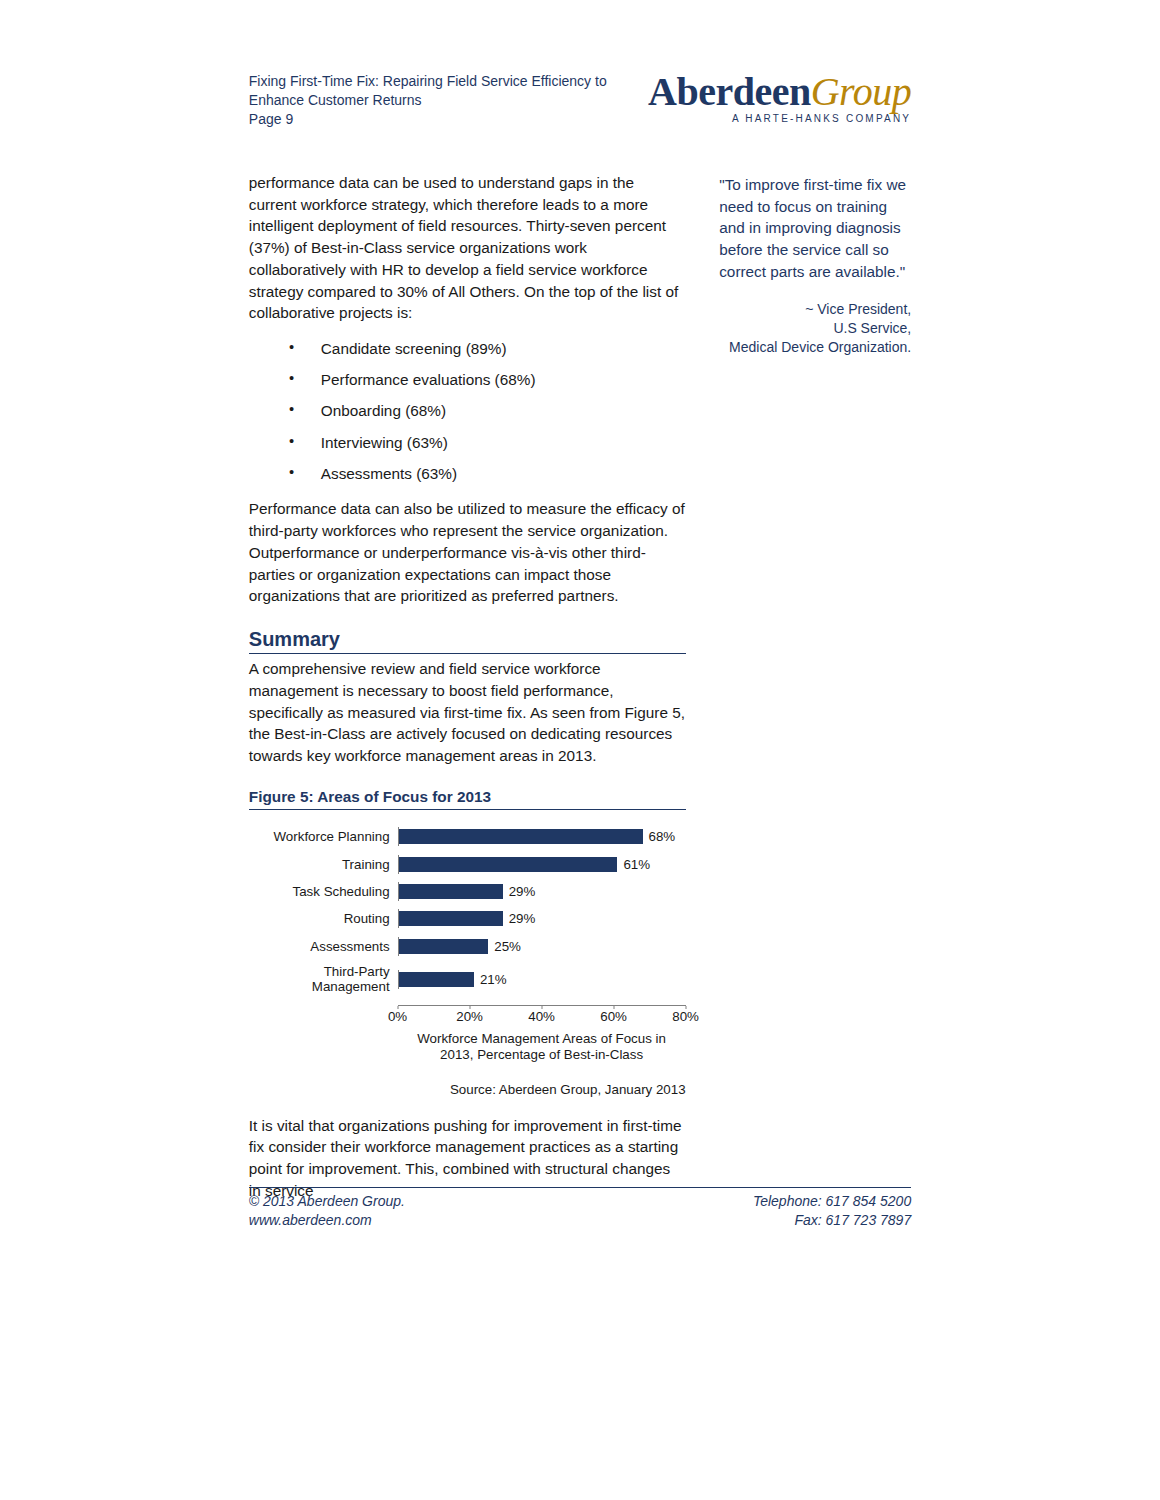Fixing First-Time Fix: Repairing Field Service Efficiency to Enhance Customer Returns Page 9
Aberdeen Group
A Harte-Hanks Company
performance data can be used to understand gaps in the current workforce strategy, which therefore leads to a more intelligent deployment of field resources. Thirty-seven percent (37%) of Best-in-Class service organizations work collaboratively with HR to develop a field service workforce strategy compared to 30% of All Others. On the top of the list of collaborative projects is:
Candidate screening (89%)
Performance evaluations (68%)
Onboarding (68%)
Interviewing (63%)
Assessments (63%)
Performance data can also be utilized to measure the efficacy of third-party workforces who represent the service organization. Outperformance or underperformance vis-à-vis other third-parties or organization expectations can impact those organizations that are prioritized as preferred partners.
Summary
A comprehensive review and field service workforce management is necessary to boost field performance, specifically as measured via first-time fix. As seen from Figure 5, the Best-in-Class are actively focused on dedicating resources towards key workforce management areas in 2013.
Figure 5: Areas of Focus for 2013
Workforce Planning
68%
Training
61%
Task Scheduling
29%
Routing
29%
Assessments
25%
Third-Party
Management
21%
0% 20% 40% 60% 80%
Workforce Management Areas of Focus in 2013, Percentage of Best-in-Class
Source: Aberdeen Group, January 2013
It is vital that organizations pushing for improvement in first-time fix consider their workforce management practices as a starting point for improvement. This, combined with structural changes in service
"To improve first-time fix we need to focus on training and in improving diagnosis before the service call so correct parts are available."
~ Vice President,
U.S Service,
Medical Device Organization.
© 2013 Aberdeen Group.
www.aberdeen.com
Telephone: 617 854 5200
Fax: 617 723 7897